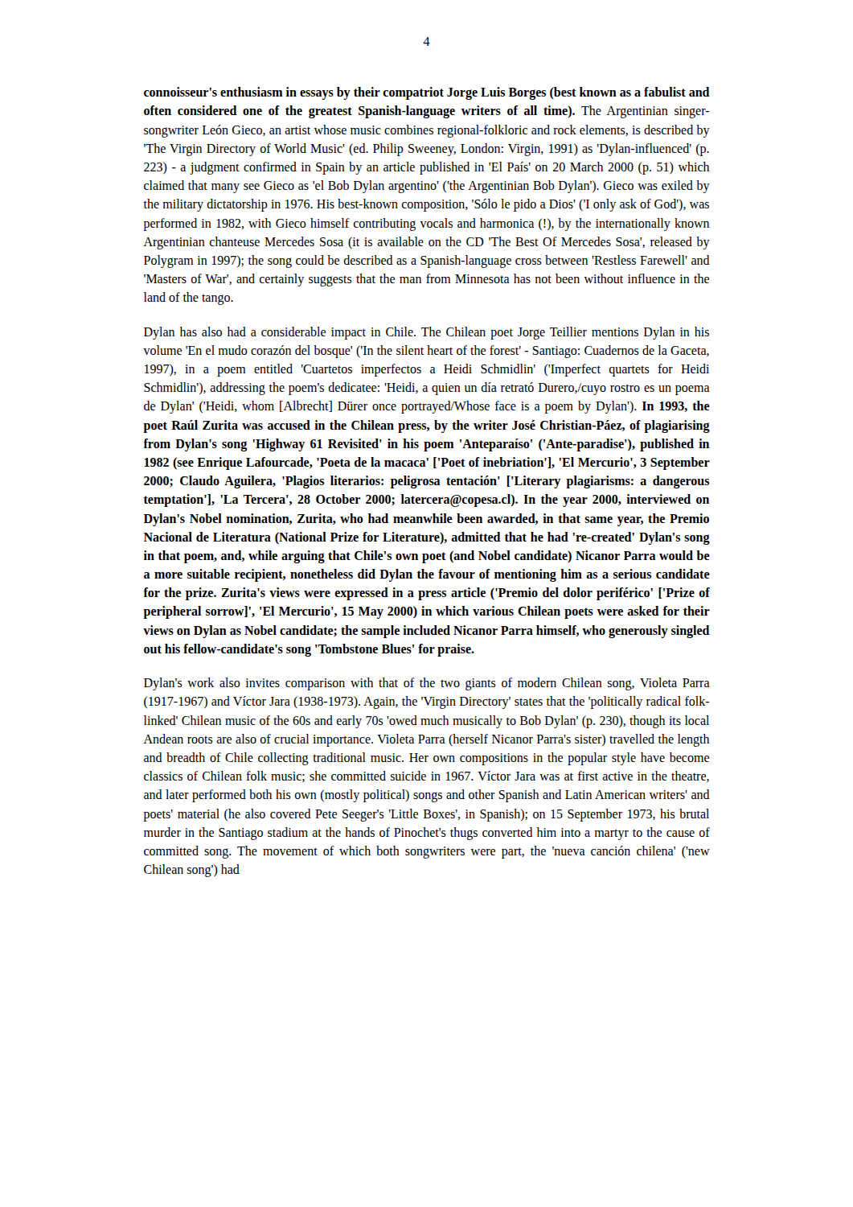4
connoisseur's enthusiasm in essays by their compatriot Jorge Luis Borges (best known as a fabulist and often considered one of the greatest Spanish-language writers of all time). The Argentinian singer-songwriter León Gieco, an artist whose music combines regional-folkloric and rock elements, is described by 'The Virgin Directory of World Music' (ed. Philip Sweeney, London: Virgin, 1991) as 'Dylan-influenced' (p. 223) - a judgment confirmed in Spain by an article published in 'El País' on 20 March 2000 (p. 51) which claimed that many see Gieco as 'el Bob Dylan argentino' ('the Argentinian Bob Dylan'). Gieco was exiled by the military dictatorship in 1976. His best-known composition, 'Sólo le pido a Dios' ('I only ask of God'), was performed in 1982, with Gieco himself contributing vocals and harmonica (!), by the internationally known Argentinian chanteuse Mercedes Sosa (it is available on the CD 'The Best Of Mercedes Sosa', released by Polygram in 1997); the song could be described as a Spanish-language cross between 'Restless Farewell' and 'Masters of War', and certainly suggests that the man from Minnesota has not been without influence in the land of the tango.
Dylan has also had a considerable impact in Chile. The Chilean poet Jorge Teillier mentions Dylan in his volume 'En el mudo corazón del bosque' ('In the silent heart of the forest' - Santiago: Cuadernos de la Gaceta, 1997), in a poem entitled 'Cuartetos imperfectos a Heidi Schmidlin' ('Imperfect quartets for Heidi Schmidlin'), addressing the poem's dedicatee: 'Heidi, a quien un día retrató Durero,/cuyo rostro es un poema de Dylan' ('Heidi, whom [Albrecht] Dürer once portrayed/Whose face is a poem by Dylan'). In 1993, the poet Raúl Zurita was accused in the Chilean press, by the writer José Christian-Páez, of plagiarising from Dylan's song 'Highway 61 Revisited' in his poem 'Anteparaíso' ('Ante-paradise'), published in 1982 (see Enrique Lafourcade, 'Poeta de la macaca' ['Poet of inebriation'], 'El Mercurio', 3 September 2000; Claudo Aguilera, 'Plagios literarios: peligrosa tentación' ['Literary plagiarisms: a dangerous temptation'], 'La Tercera', 28 October 2000; latercera@copesa.cl). In the year 2000, interviewed on Dylan's Nobel nomination, Zurita, who had meanwhile been awarded, in that same year, the Premio Nacional de Literatura (National Prize for Literature), admitted that he had 're-created' Dylan's song in that poem, and, while arguing that Chile's own poet (and Nobel candidate) Nicanor Parra would be a more suitable recipient, nonetheless did Dylan the favour of mentioning him as a serious candidate for the prize. Zurita's views were expressed in a press article ('Premio del dolor periférico' ['Prize of peripheral sorrow]', 'El Mercurio', 15 May 2000) in which various Chilean poets were asked for their views on Dylan as Nobel candidate; the sample included Nicanor Parra himself, who generously singled out his fellow-candidate's song 'Tombstone Blues' for praise.
Dylan's work also invites comparison with that of the two giants of modern Chilean song, Violeta Parra (1917-1967) and Víctor Jara (1938-1973). Again, the 'Virgin Directory' states that the 'politically radical folk-linked' Chilean music of the 60s and early 70s 'owed much musically to Bob Dylan' (p. 230), though its local Andean roots are also of crucial importance. Violeta Parra (herself Nicanor Parra's sister) travelled the length and breadth of Chile collecting traditional music. Her own compositions in the popular style have become classics of Chilean folk music; she committed suicide in 1967. Víctor Jara was at first active in the theatre, and later performed both his own (mostly political) songs and other Spanish and Latin American writers' and poets' material (he also covered Pete Seeger's 'Little Boxes', in Spanish); on 15 September 1973, his brutal murder in the Santiago stadium at the hands of Pinochet's thugs converted him into a martyr to the cause of committed song. The movement of which both songwriters were part, the 'nueva canción chilena' ('new Chilean song') had